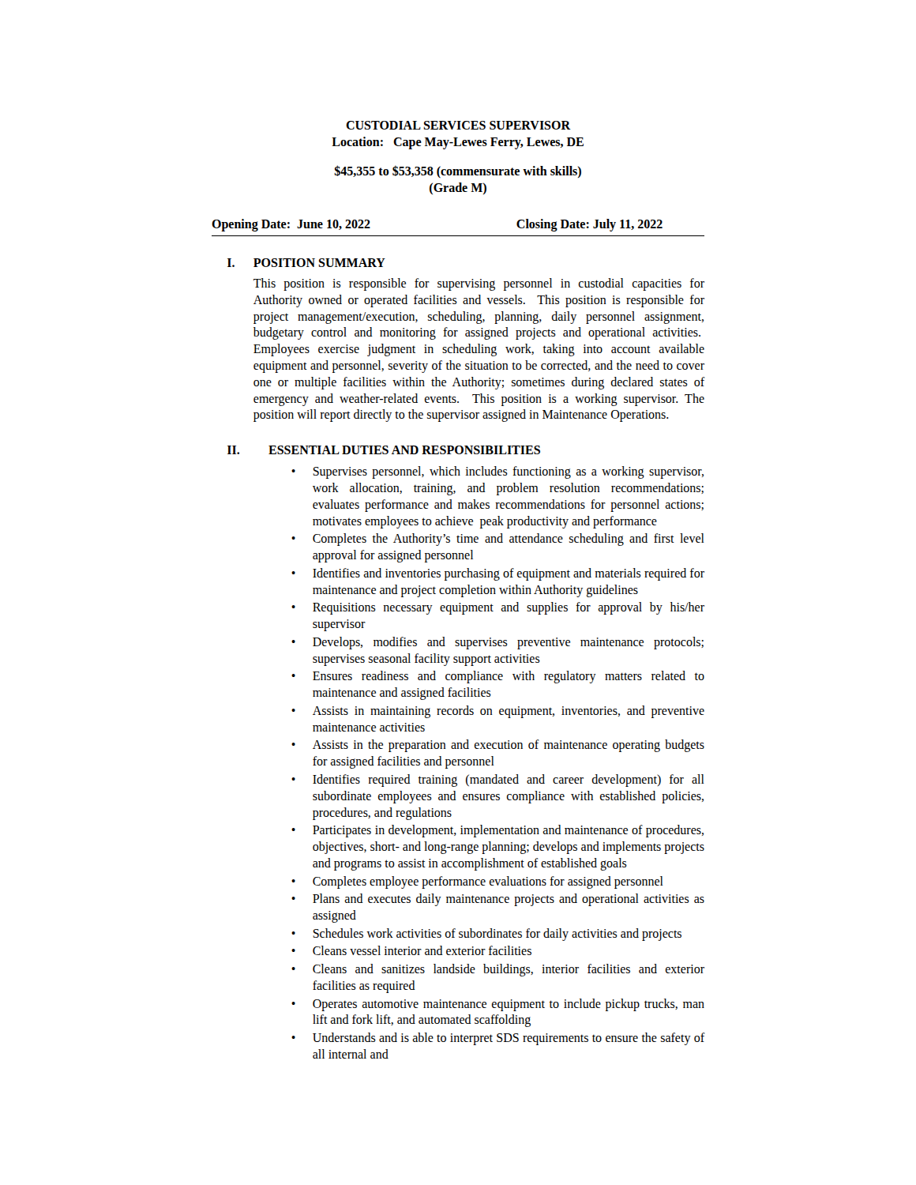CUSTODIAL SERVICES SUPERVISOR
Location: Cape May-Lewes Ferry, Lewes, DE
$45,355 to $53,358 (commensurate with skills)
(Grade M)
Opening Date: June 10, 2022 Closing Date: July 11, 2022
I. POSITION SUMMARY
This position is responsible for supervising personnel in custodial capacities for Authority owned or operated facilities and vessels. This position is responsible for project management/execution, scheduling, planning, daily personnel assignment, budgetary control and monitoring for assigned projects and operational activities. Employees exercise judgment in scheduling work, taking into account available equipment and personnel, severity of the situation to be corrected, and the need to cover one or multiple facilities within the Authority; sometimes during declared states of emergency and weather-related events. This position is a working supervisor. The position will report directly to the supervisor assigned in Maintenance Operations.
II. ESSENTIAL DUTIES AND RESPONSIBILITIES
Supervises personnel, which includes functioning as a working supervisor, work allocation, training, and problem resolution recommendations; evaluates performance and makes recommendations for personnel actions; motivates employees to achieve peak productivity and performance
Completes the Authority’s time and attendance scheduling and first level approval for assigned personnel
Identifies and inventories purchasing of equipment and materials required for maintenance and project completion within Authority guidelines
Requisitions necessary equipment and supplies for approval by his/her supervisor
Develops, modifies and supervises preventive maintenance protocols; supervises seasonal facility support activities
Ensures readiness and compliance with regulatory matters related to maintenance and assigned facilities
Assists in maintaining records on equipment, inventories, and preventive maintenance activities
Assists in the preparation and execution of maintenance operating budgets for assigned facilities and personnel
Identifies required training (mandated and career development) for all subordinate employees and ensures compliance with established policies, procedures, and regulations
Participates in development, implementation and maintenance of procedures, objectives, short- and long-range planning; develops and implements projects and programs to assist in accomplishment of established goals
Completes employee performance evaluations for assigned personnel
Plans and executes daily maintenance projects and operational activities as assigned
Schedules work activities of subordinates for daily activities and projects
Cleans vessel interior and exterior facilities
Cleans and sanitizes landside buildings, interior facilities and exterior facilities as required
Operates automotive maintenance equipment to include pickup trucks, man lift and fork lift, and automated scaffolding
Understands and is able to interpret SDS requirements to ensure the safety of all internal and